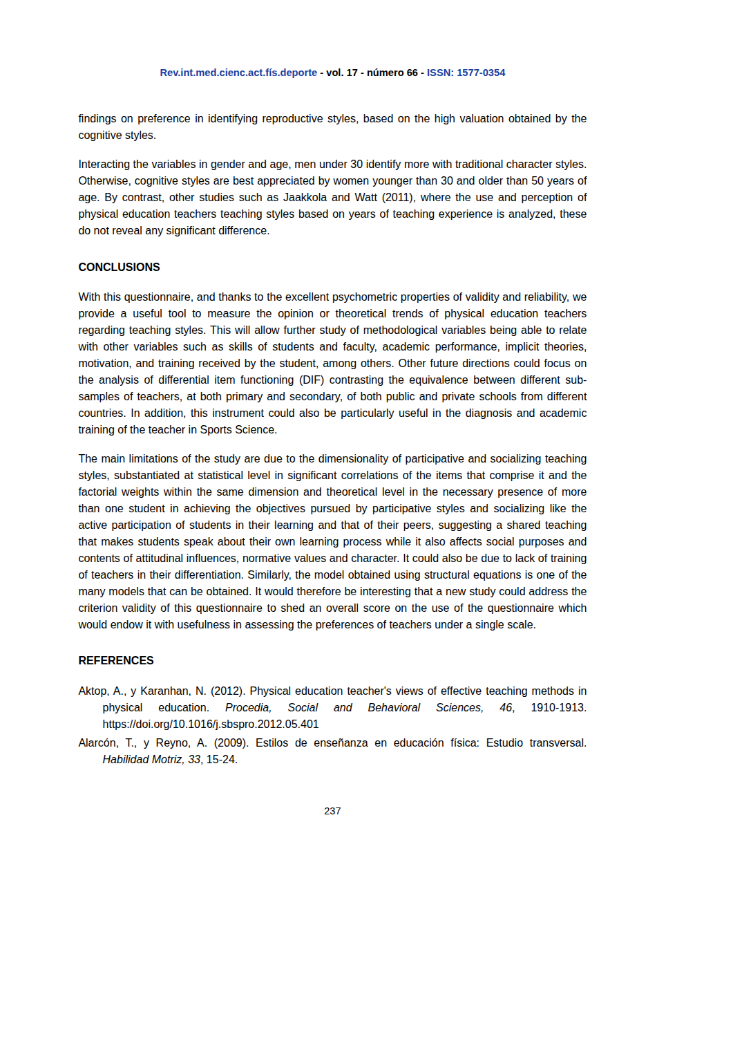Rev.int.med.cienc.act.fís.deporte - vol. 17 - número 66 - ISSN: 1577-0354
findings on preference in identifying reproductive styles, based on the high valuation obtained by the cognitive styles.
Interacting the variables in gender and age, men under 30 identify more with traditional character styles. Otherwise, cognitive styles are best appreciated by women younger than 30 and older than 50 years of age. By contrast, other studies such as Jaakkola and Watt (2011), where the use and perception of physical education teachers teaching styles based on years of teaching experience is analyzed, these do not reveal any significant difference.
CONCLUSIONS
With this questionnaire, and thanks to the excellent psychometric properties of validity and reliability, we provide a useful tool to measure the opinion or theoretical trends of physical education teachers regarding teaching styles. This will allow further study of methodological variables being able to relate with other variables such as skills of students and faculty, academic performance, implicit theories, motivation, and training received by the student, among others. Other future directions could focus on the analysis of differential item functioning (DIF) contrasting the equivalence between different sub-samples of teachers, at both primary and secondary, of both public and private schools from different countries. In addition, this instrument could also be particularly useful in the diagnosis and academic training of the teacher in Sports Science.
The main limitations of the study are due to the dimensionality of participative and socializing teaching styles, substantiated at statistical level in significant correlations of the items that comprise it and the factorial weights within the same dimension and theoretical level in the necessary presence of more than one student in achieving the objectives pursued by participative styles and socializing like the active participation of students in their learning and that of their peers, suggesting a shared teaching that makes students speak about their own learning process while it also affects social purposes and contents of attitudinal influences, normative values and character. It could also be due to lack of training of teachers in their differentiation. Similarly, the model obtained using structural equations is one of the many models that can be obtained. It would therefore be interesting that a new study could address the criterion validity of this questionnaire to shed an overall score on the use of the questionnaire which would endow it with usefulness in assessing the preferences of teachers under a single scale.
REFERENCES
Aktop, A., y Karanhan, N. (2012). Physical education teacher's views of effective teaching methods in physical education. Procedia, Social and Behavioral Sciences, 46, 1910-1913. https://doi.org/10.1016/j.sbspro.2012.05.401
Alarcón, T., y Reyno, A. (2009). Estilos de enseñanza en educación física: Estudio transversal. Habilidad Motriz, 33, 15-24.
237